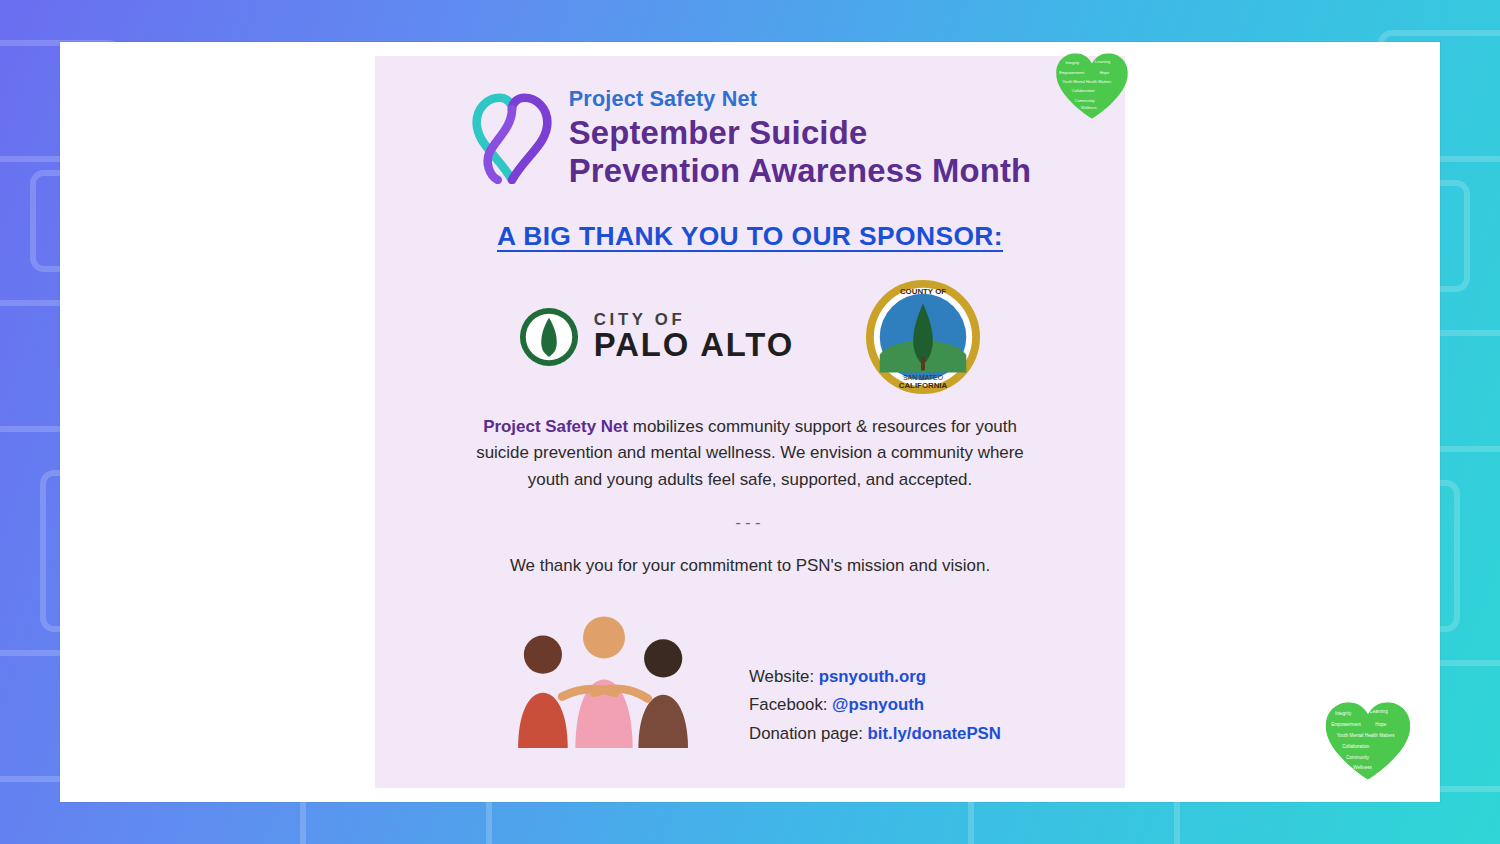Integrity Learning Empowerment Hope Youth Mental Health Matters Collaboration Community Wellness
Integrity Learning Empowerment Hope Youth Mental Health Matters Collaboration Community Wellness
Project Safety Net
September Suicide
Prevention Awareness Month
A BIG THANK YOU TO OUR SPONSOR:
CITY OF
PALO ALTO
COUNTY OF CALIFORNIA SAN MATEO
Project Safety Net mobilizes community support & resources for youth suicide prevention and mental wellness. We envision a community where youth and young adults feel safe, supported, and accepted.
---
We thank you for your commitment to PSN's mission and vision.
Website: psnyouth.org
Facebook: @psnyouth
Donation page: bit.ly/donatePSN